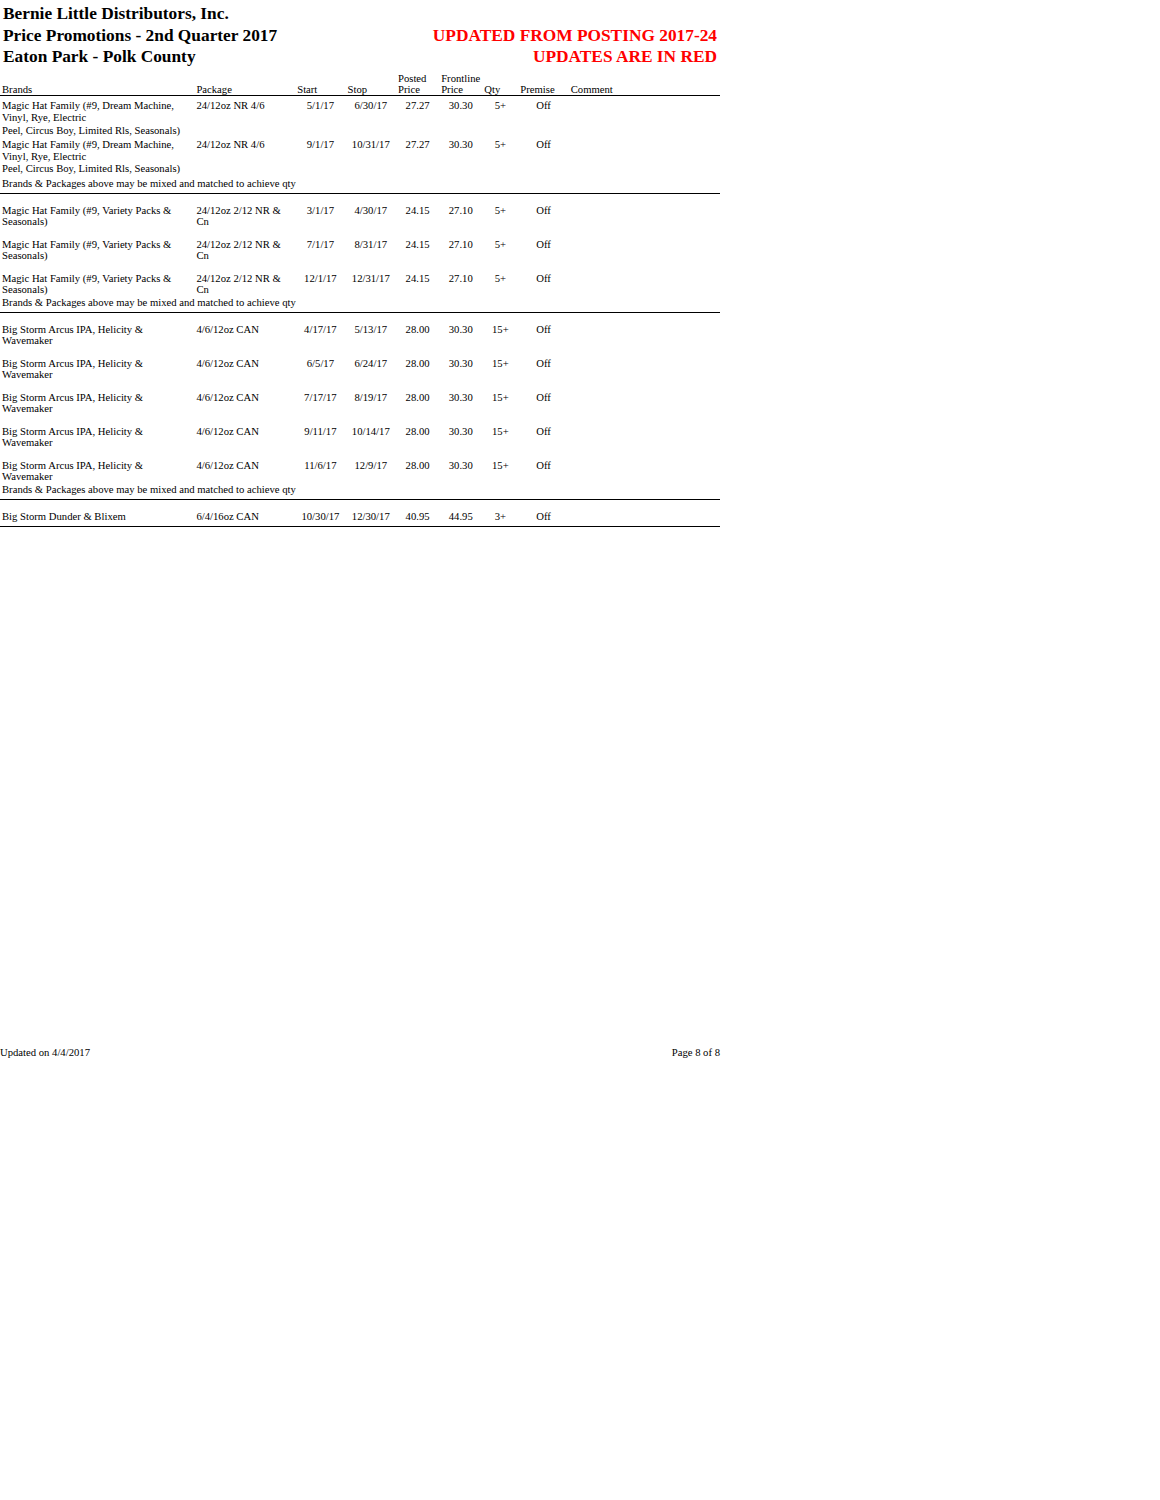| Bernie Little Distributors, Inc. Price Promotions - 2nd Quarter 2017 Eaton Park - Polk County | UPDATED FROM POSTING 2017-24 UPDATES ARE IN RED |
| | | | | Posted | Frontline | | | |
| --- | --- | --- | --- | --- | --- | --- | --- | --- |
| Brands | Package | Start | Stop | Price | Price | Qty | Premise | Comment |
| Magic Hat Family (#9, Dream Machine, Vinyl, Rye, Electric Peel, Circus Boy, Limited Rls, Seasonals) | 24/12oz NR 4/6 | 5/1/17 | 6/30/17 | 27.27 | 30.30 | 5+ | Off | |
| Magic Hat Family (#9, Dream Machine, Vinyl, Rye, Electric Peel, Circus Boy, Limited Rls, Seasonals) | 24/12oz NR 4/6 | 9/1/17 | 10/31/17 | 27.27 | 30.30 | 5+ | Off | |
| Brands & Packages above may be mixed and matched to achieve qty |
| Magic Hat Family (#9, Variety Packs & Seasonals) | 24/12oz 2/12 NR & Cn | 3/1/17 | 4/30/17 | 24.15 | 27.10 | 5+ | Off | |
| Magic Hat Family (#9, Variety Packs & Seasonals) | 24/12oz 2/12 NR & Cn | 7/1/17 | 8/31/17 | 24.15 | 27.10 | 5+ | Off | |
| Magic Hat Family (#9, Variety Packs & Seasonals) | 24/12oz 2/12 NR & Cn | 12/1/17 | 12/31/17 | 24.15 | 27.10 | 5+ | Off | |
| Brands & Packages above may be mixed and matched to achieve qty |
| Big Storm Arcus IPA, Helicity & Wavemaker | 4/6/12oz CAN | 4/17/17 | 5/13/17 | 28.00 | 30.30 | 15+ | Off | |
| Big Storm Arcus IPA, Helicity & Wavemaker | 4/6/12oz CAN | 6/5/17 | 6/24/17 | 28.00 | 30.30 | 15+ | Off | |
| Big Storm Arcus IPA, Helicity & Wavemaker | 4/6/12oz CAN | 7/17/17 | 8/19/17 | 28.00 | 30.30 | 15+ | Off | |
| Big Storm Arcus IPA, Helicity & Wavemaker | 4/6/12oz CAN | 9/11/17 | 10/14/17 | 28.00 | 30.30 | 15+ | Off | |
| Big Storm Arcus IPA, Helicity & Wavemaker | 4/6/12oz CAN | 11/6/17 | 12/9/17 | 28.00 | 30.30 | 15+ | Off | |
| Brands & Packages above may be mixed and matched to achieve qty |
| Big Storm Dunder & Blixem | 6/4/16oz CAN | 10/30/17 | 12/30/17 | 40.95 | 44.95 | 3+ | Off | |
Updated on 4/4/2017
Page 8 of 8